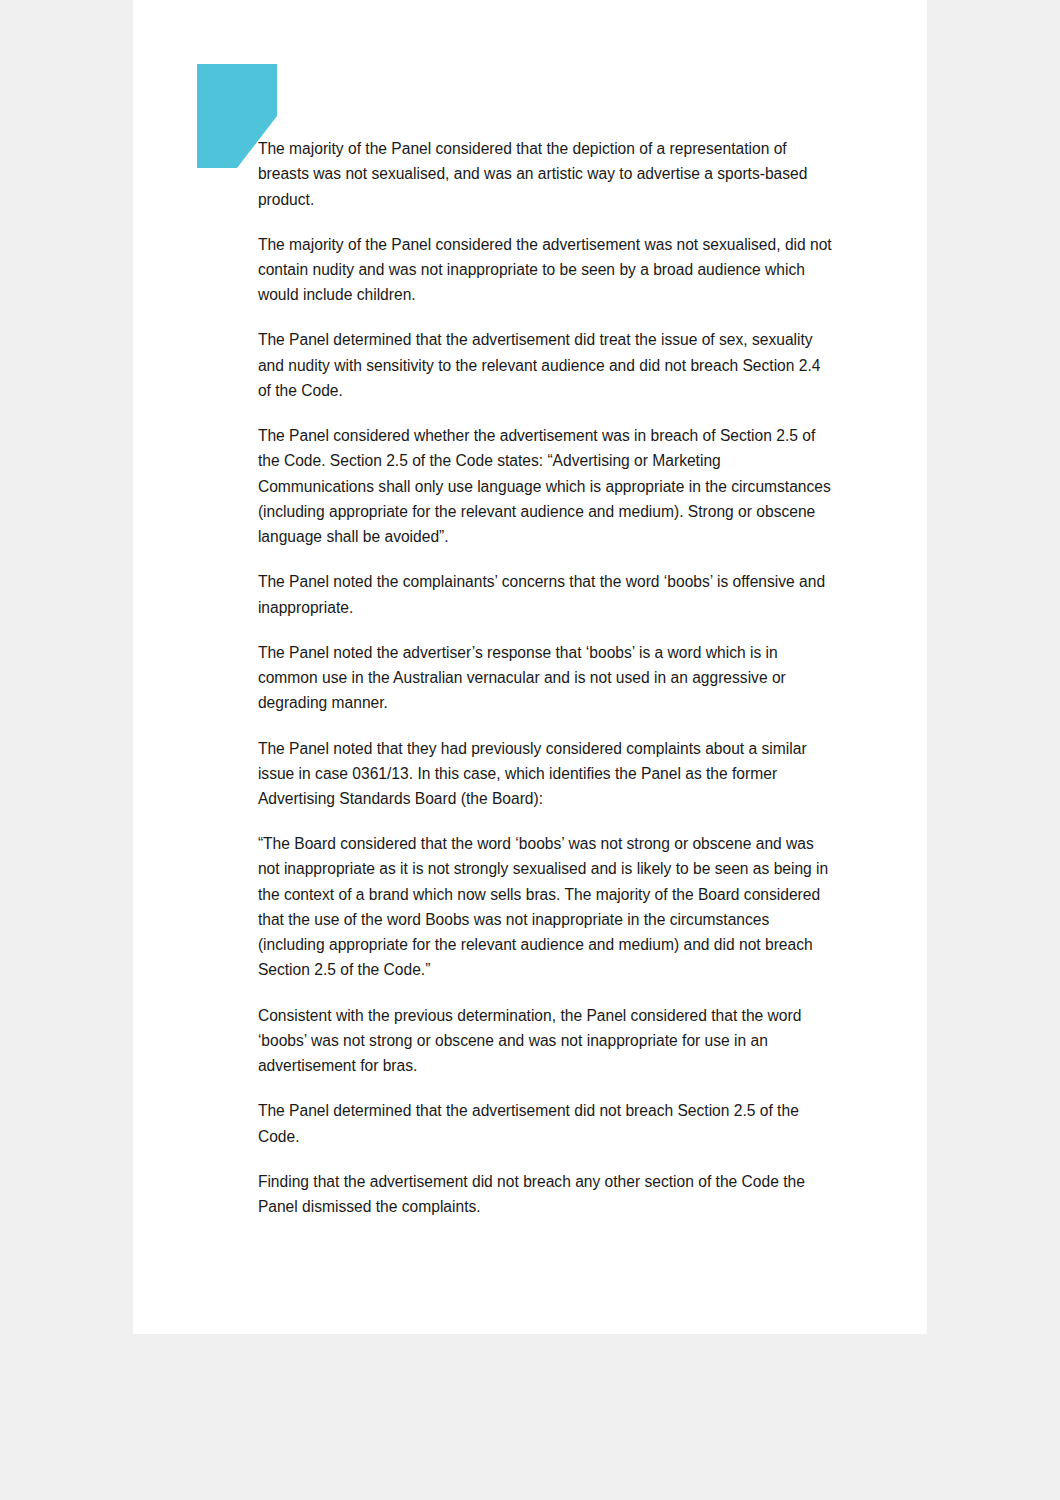The majority of the Panel considered that the depiction of a representation of breasts was not sexualised, and was an artistic way to advertise a sports-based product.
The majority of the Panel considered the advertisement was not sexualised, did not contain nudity and was not inappropriate to be seen by a broad audience which would include children.
The Panel determined that the advertisement did treat the issue of sex, sexuality and nudity with sensitivity to the relevant audience and did not breach Section 2.4 of the Code.
The Panel considered whether the advertisement was in breach of Section 2.5 of the Code. Section 2.5 of the Code states: “Advertising or Marketing Communications shall only use language which is appropriate in the circumstances (including appropriate for the relevant audience and medium). Strong or obscene language shall be avoided”.
The Panel noted the complainants’ concerns that the word ‘boobs’ is offensive and inappropriate.
The Panel noted the advertiser’s response that ‘boobs’ is a word which is in common use in the Australian vernacular and is not used in an aggressive or degrading manner.
The Panel noted that they had previously considered complaints about a similar issue in case 0361/13. In this case, which identifies the Panel as the former Advertising Standards Board (the Board):
“The Board considered that the word ‘boobs’ was not strong or obscene and was not inappropriate as it is not strongly sexualised and is likely to be seen as being in the context of a brand which now sells bras. The majority of the Board considered that the use of the word Boobs was not inappropriate in the circumstances (including appropriate for the relevant audience and medium) and did not breach Section 2.5 of the Code.”
Consistent with the previous determination, the Panel considered that the word ‘boobs’ was not strong or obscene and was not inappropriate for use in an advertisement for bras.
The Panel determined that the advertisement did not breach Section 2.5 of the Code.
Finding that the advertisement did not breach any other section of the Code the Panel dismissed the complaints.